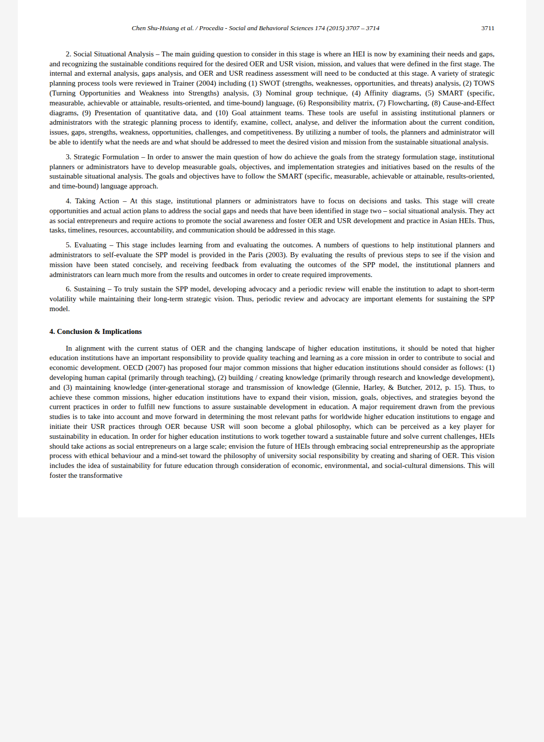Chen Shu-Hsiang et al. / Procedia - Social and Behavioral Sciences 174 (2015) 3707 – 3714 3711
2. Social Situational Analysis – The main guiding question to consider in this stage is where an HEI is now by examining their needs and gaps, and recognizing the sustainable conditions required for the desired OER and USR vision, mission, and values that were defined in the first stage. The internal and external analysis, gaps analysis, and OER and USR readiness assessment will need to be conducted at this stage. A variety of strategic planning process tools were reviewed in Trainer (2004) including (1) SWOT (strengths, weaknesses, opportunities, and threats) analysis, (2) TOWS (Turning Opportunities and Weakness into Strengths) analysis, (3) Nominal group technique, (4) Affinity diagrams, (5) SMART (specific, measurable, achievable or attainable, results-oriented, and time-bound) language, (6) Responsibility matrix, (7) Flowcharting, (8) Cause-and-Effect diagrams, (9) Presentation of quantitative data, and (10) Goal attainment teams. These tools are useful in assisting institutional planners or administrators with the strategic planning process to identify, examine, collect, analyse, and deliver the information about the current condition, issues, gaps, strengths, weakness, opportunities, challenges, and competitiveness. By utilizing a number of tools, the planners and administrator will be able to identify what the needs are and what should be addressed to meet the desired vision and mission from the sustainable situational analysis.
3. Strategic Formulation – In order to answer the main question of how do achieve the goals from the strategy formulation stage, institutional planners or administrators have to develop measurable goals, objectives, and implementation strategies and initiatives based on the results of the sustainable situational analysis. The goals and objectives have to follow the SMART (specific, measurable, achievable or attainable, results-oriented, and time-bound) language approach.
4. Taking Action – At this stage, institutional planners or administrators have to focus on decisions and tasks. This stage will create opportunities and actual action plans to address the social gaps and needs that have been identified in stage two – social situational analysis. They act as social entrepreneurs and require actions to promote the social awareness and foster OER and USR development and practice in Asian HEIs. Thus, tasks, timelines, resources, accountability, and communication should be addressed in this stage.
5. Evaluating – This stage includes learning from and evaluating the outcomes. A numbers of questions to help institutional planners and administrators to self-evaluate the SPP model is provided in the Paris (2003). By evaluating the results of previous steps to see if the vision and mission have been stated concisely, and receiving feedback from evaluating the outcomes of the SPP model, the institutional planners and administrators can learn much more from the results and outcomes in order to create required improvements.
6. Sustaining – To truly sustain the SPP model, developing advocacy and a periodic review will enable the institution to adapt to short-term volatility while maintaining their long-term strategic vision. Thus, periodic review and advocacy are important elements for sustaining the SPP model.
4. Conclusion & Implications
In alignment with the current status of OER and the changing landscape of higher education institutions, it should be noted that higher education institutions have an important responsibility to provide quality teaching and learning as a core mission in order to contribute to social and economic development. OECD (2007) has proposed four major common missions that higher education institutions should consider as follows: (1) developing human capital (primarily through teaching), (2) building / creating knowledge (primarily through research and knowledge development), and (3) maintaining knowledge (inter-generational storage and transmission of knowledge (Glennie, Harley, & Butcher, 2012, p. 15). Thus, to achieve these common missions, higher education institutions have to expand their vision, mission, goals, objectives, and strategies beyond the current practices in order to fulfill new functions to assure sustainable development in education. A major requirement drawn from the previous studies is to take into account and move forward in determining the most relevant paths for worldwide higher education institutions to engage and initiate their USR practices through OER because USR will soon become a global philosophy, which can be perceived as a key player for sustainability in education. In order for higher education institutions to work together toward a sustainable future and solve current challenges, HEIs should take actions as social entrepreneurs on a large scale; envision the future of HEIs through embracing social entrepreneurship as the appropriate process with ethical behaviour and a mind-set toward the philosophy of university social responsibility by creating and sharing of OER. This vision includes the idea of sustainability for future education through consideration of economic, environmental, and social-cultural dimensions. This will foster the transformative